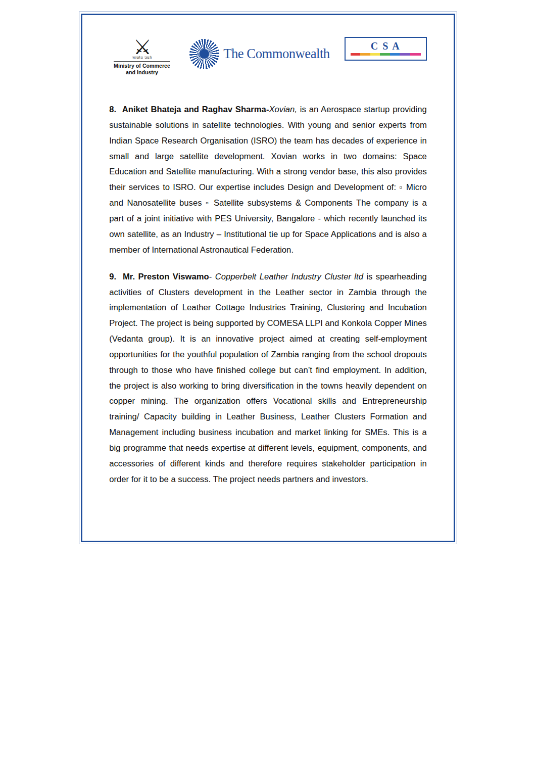⚔
सत्यमेव जयते
Ministry of Commerce
and Industry
The Commonwealth
C S A
8. Aniket Bhateja and Raghav Sharma-Xovian, is an Aerospace startup providing sustainable solutions in satellite technologies. With young and senior experts from Indian Space Research Organisation (ISRO) the team has decades of experience in small and large satellite development. Xovian works in two domains: Space Education and Satellite manufacturing. With a strong vendor base, this also provides their services to ISRO. Our expertise includes Design and Development of: ▫ Micro and Nanosatellite buses ▫ Satellite subsystems & Components The company is a part of a joint initiative with PES University, Bangalore - which recently launched its own satellite, as an Industry – Institutional tie up for Space Applications and is also a member of International Astronautical Federation.
9. Mr. Preston Viswamo- Copperbelt Leather Industry Cluster ltd is spearheading activities of Clusters development in the Leather sector in Zambia through the implementation of Leather Cottage Industries Training, Clustering and Incubation Project. The project is being supported by COMESA LLPI and Konkola Copper Mines (Vedanta group). It is an innovative project aimed at creating self-employment opportunities for the youthful population of Zambia ranging from the school dropouts through to those who have finished college but can’t find employment. In addition, the project is also working to bring diversification in the towns heavily dependent on copper mining. The organization offers Vocational skills and Entrepreneurship training/ Capacity building in Leather Business, Leather Clusters Formation and Management including business incubation and market linking for SMEs. This is a big programme that needs expertise at different levels, equipment, components, and accessories of different kinds and therefore requires stakeholder participation in order for it to be a success. The project needs partners and investors.